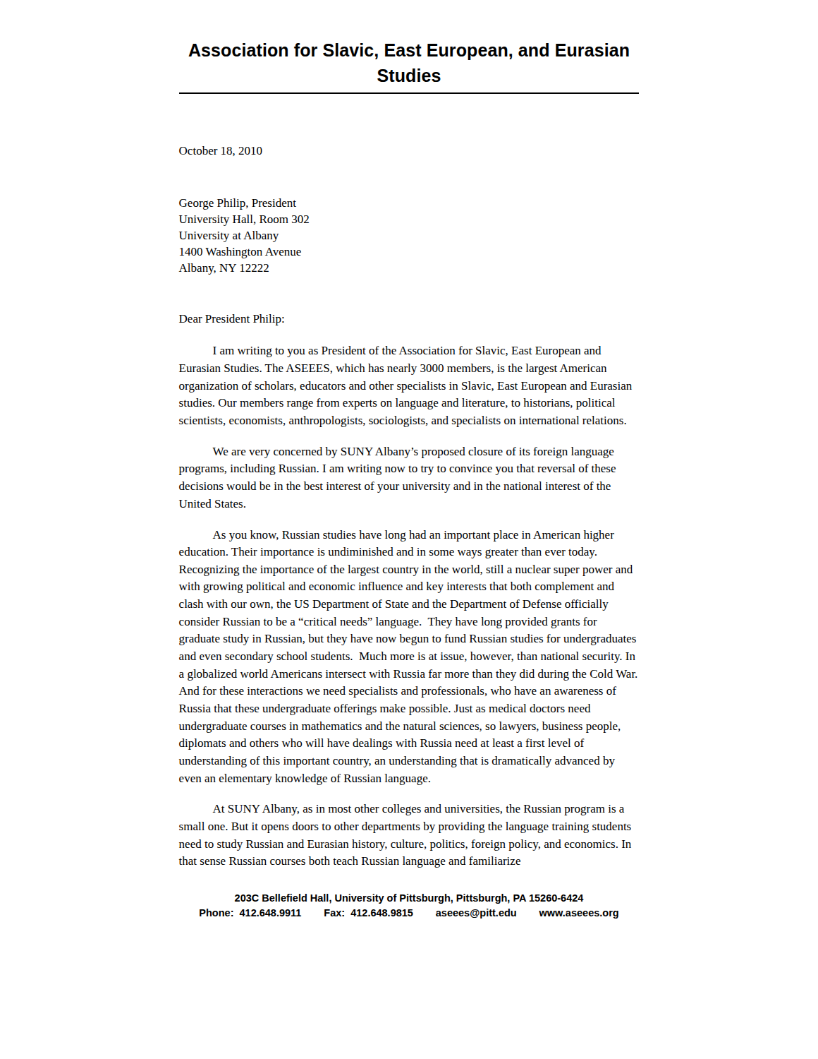Association for Slavic, East European, and Eurasian Studies
October 18, 2010
George Philip, President
University Hall, Room 302
University at Albany
1400 Washington Avenue
Albany, NY 12222
Dear President Philip:
I am writing to you as President of the Association for Slavic, East European and Eurasian Studies. The ASEEES, which has nearly 3000 members, is the largest American organization of scholars, educators and other specialists in Slavic, East European and Eurasian studies. Our members range from experts on language and literature, to historians, political scientists, economists, anthropologists, sociologists, and specialists on international relations.
We are very concerned by SUNY Albany’s proposed closure of its foreign language programs, including Russian. I am writing now to try to convince you that reversal of these decisions would be in the best interest of your university and in the national interest of the United States.
As you know, Russian studies have long had an important place in American higher education. Their importance is undiminished and in some ways greater than ever today. Recognizing the importance of the largest country in the world, still a nuclear super power and with growing political and economic influence and key interests that both complement and clash with our own, the US Department of State and the Department of Defense officially consider Russian to be a “critical needs” language. They have long provided grants for graduate study in Russian, but they have now begun to fund Russian studies for undergraduates and even secondary school students. Much more is at issue, however, than national security. In a globalized world Americans intersect with Russia far more than they did during the Cold War. And for these interactions we need specialists and professionals, who have an awareness of Russia that these undergraduate offerings make possible. Just as medical doctors need undergraduate courses in mathematics and the natural sciences, so lawyers, business people, diplomats and others who will have dealings with Russia need at least a first level of understanding of this important country, an understanding that is dramatically advanced by even an elementary knowledge of Russian language.
At SUNY Albany, as in most other colleges and universities, the Russian program is a small one. But it opens doors to other departments by providing the language training students need to study Russian and Eurasian history, culture, politics, foreign policy, and economics. In that sense Russian courses both teach Russian language and familiarize
203C Bellefield Hall, University of Pittsburgh, Pittsburgh, PA 15260-6424
Phone: 412.648.9911 Fax: 412.648.9815 aseees@pitt.edu www.aseees.org